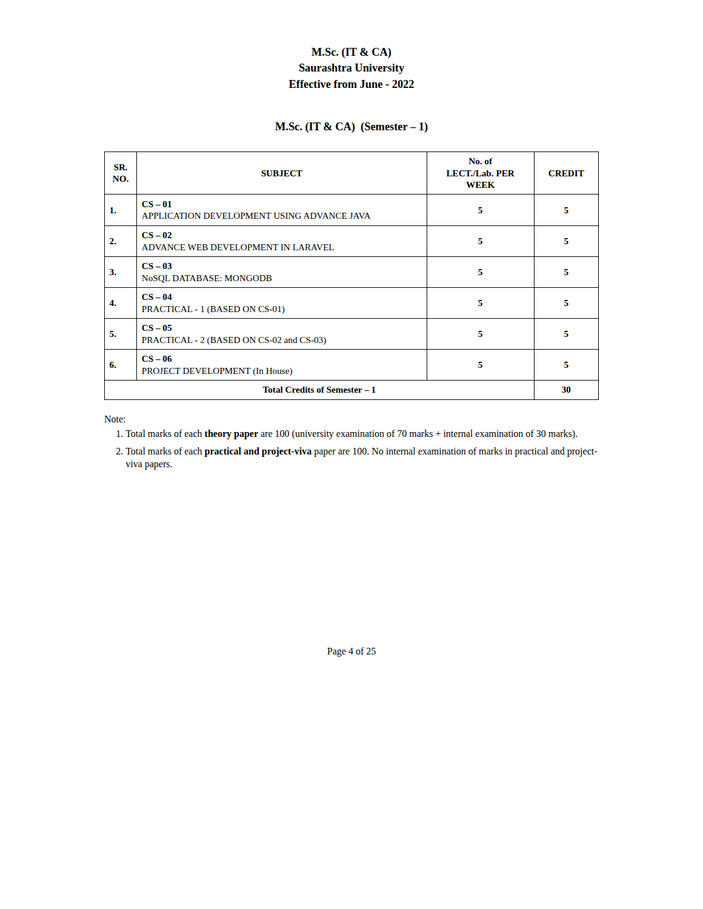M.Sc. (IT & CA)
Saurashtra University
Effective from June - 2022
M.Sc. (IT & CA) (Semester – 1)
| SR. NO. | SUBJECT | No. of LECT./Lab. PER WEEK | CREDIT |
| --- | --- | --- | --- |
| 1. | CS – 01 APPLICATION DEVELOPMENT USING ADVANCE JAVA | 5 | 5 |
| 2. | CS – 02 ADVANCE WEB DEVELOPMENT IN LARAVEL | 5 | 5 |
| 3. | CS – 03 NoSQL DATABASE: MONGODB | 5 | 5 |
| 4. | CS – 04 PRACTICAL - 1 (BASED ON CS-01) | 5 | 5 |
| 5. | CS – 05 PRACTICAL - 2 (BASED ON CS-02 and CS-03) | 5 | 5 |
| 6. | CS – 06 PROJECT DEVELOPMENT (In House) | 5 | 5 |
| Total Credits of Semester – 1 | 30 |
Note:
Total marks of each theory paper are 100 (university examination of 70 marks + internal examination of 30 marks).
Total marks of each practical and project-viva paper are 100. No internal examination of marks in practical and project-viva papers.
Page 4 of 25